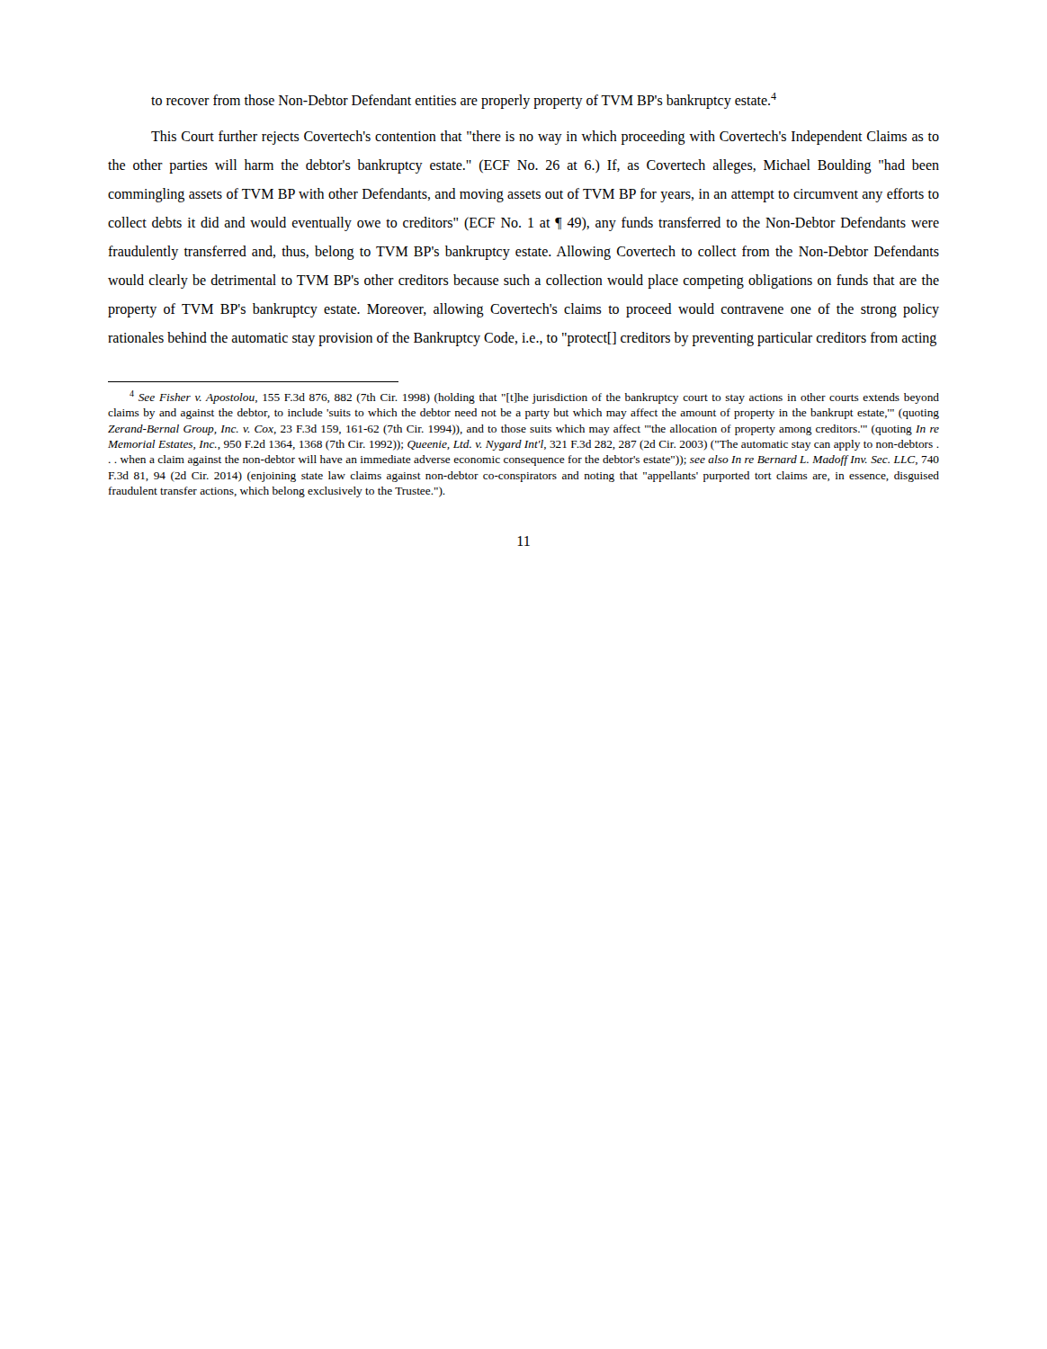to recover from those Non-Debtor Defendant entities are properly property of TVM BP's bankruptcy estate.4
This Court further rejects Covertech's contention that "there is no way in which proceeding with Covertech's Independent Claims as to the other parties will harm the debtor's bankruptcy estate." (ECF No. 26 at 6.) If, as Covertech alleges, Michael Boulding "had been commingling assets of TVM BP with other Defendants, and moving assets out of TVM BP for years, in an attempt to circumvent any efforts to collect debts it did and would eventually owe to creditors" (ECF No. 1 at ¶ 49), any funds transferred to the Non-Debtor Defendants were fraudulently transferred and, thus, belong to TVM BP's bankruptcy estate. Allowing Covertech to collect from the Non-Debtor Defendants would clearly be detrimental to TVM BP's other creditors because such a collection would place competing obligations on funds that are the property of TVM BP's bankruptcy estate. Moreover, allowing Covertech's claims to proceed would contravene one of the strong policy rationales behind the automatic stay provision of the Bankruptcy Code, i.e., to "protect[] creditors by preventing particular creditors from acting
4 See Fisher v. Apostolou, 155 F.3d 876, 882 (7th Cir. 1998) (holding that "[t]he jurisdiction of the bankruptcy court to stay actions in other courts extends beyond claims by and against the debtor, to include 'suits to which the debtor need not be a party but which may affect the amount of property in the bankrupt estate,'" (quoting Zerand-Bernal Group, Inc. v. Cox, 23 F.3d 159, 161-62 (7th Cir. 1994)), and to those suits which may affect "'the allocation of property among creditors.'" (quoting In re Memorial Estates, Inc., 950 F.2d 1364, 1368 (7th Cir. 1992)); Queenie, Ltd. v. Nygard Int'l, 321 F.3d 282, 287 (2d Cir. 2003) ("The automatic stay can apply to non-debtors . . . when a claim against the non-debtor will have an immediate adverse economic consequence for the debtor's estate")); see also In re Bernard L. Madoff Inv. Sec. LLC, 740 F.3d 81, 94 (2d Cir. 2014) (enjoining state law claims against non-debtor co-conspirators and noting that "appellants' purported tort claims are, in essence, disguised fraudulent transfer actions, which belong exclusively to the Trustee.").
11